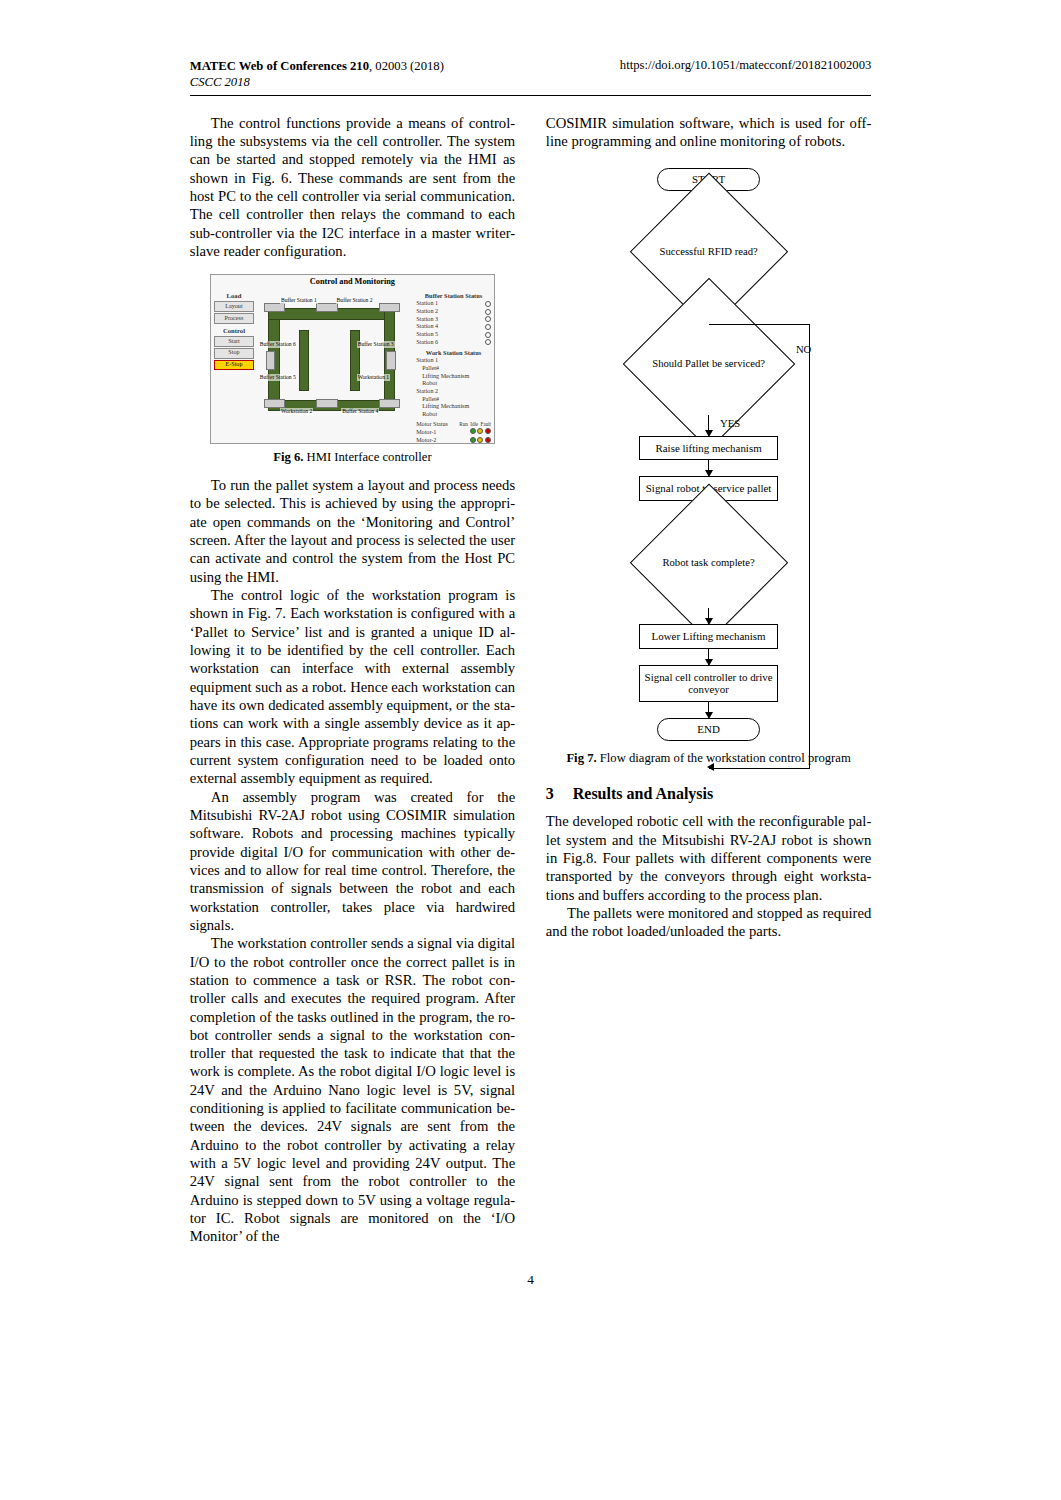MATEC Web of Conferences 210, 02003 (2018)
CSCC 2018
https://doi.org/10.1051/matecconf/201821002003
The control functions provide a means of controlling the subsystems via the cell controller. The system can be started and stopped remotely via the HMI as shown in Fig. 6. These commands are sent from the host PC to the cell controller via serial communication. The cell controller then relays the command to each sub-controller via the I2C interface in a master writer-slave reader configuration.
Control and Monitoring
Load
Layout
Process
Control
Start
Stop
E-Stop
Buffer Station Status
Station 1
Station 2
Station 3
Station 4
Station 5
Station 6
Work Station Status
Station 1
Pallet#
Lifting Mechanism
Robot
Station 2
Pallet#
Lifting Mechanism
Robot
Motor Status Run Idle Fault
Motor-1
Motor-2
Motor-3
Motor-4
Buffer Station 1
Buffer Station 2
Buffer Station 6
Buffer Station 3
Buffer Station 5
Workstation 2
Buffer Station 4
Workstation 1
Fig 6. HMI Interface controller
To run the pallet system a layout and process needs to be selected. This is achieved by using the appropriate open commands on the ‘Monitoring and Control’ screen. After the layout and process is selected the user can activate and control the system from the Host PC using the HMI.
The control logic of the workstation program is shown in Fig. 7. Each workstation is configured with a ‘Pallet to Service’ list and is granted a unique ID allowing it to be identified by the cell controller. Each workstation can interface with external assembly equipment such as a robot. Hence each workstation can have its own dedicated assembly equipment, or the stations can work with a single assembly device as it appears in this case. Appropriate programs relating to the current system configuration need to be loaded onto external assembly equipment as required.
An assembly program was created for the Mitsubishi RV-2AJ robot using COSIMIR simulation software. Robots and processing machines typically provide digital I/O for communication with other devices and to allow for real time control. Therefore, the transmission of signals between the robot and each workstation controller, takes place via hardwired signals.
The workstation controller sends a signal via digital I/O to the robot controller once the correct pallet is in station to commence a task or RSR. The robot controller calls and executes the required program. After completion of the tasks outlined in the program, the robot controller sends a signal to the workstation controller that requested the task to indicate that that the work is complete. As the robot digital I/O logic level is 24V and the Arduino Nano logic level is 5V, signal conditioning is applied to facilitate communication between the devices. 24V signals are sent from the Arduino to the robot controller by activating a relay with a 5V logic level and providing 24V output. The 24V signal sent from the robot controller to the Arduino is stepped down to 5V using a voltage regulator IC. Robot signals are monitored on the ‘I/O Monitor’ of the
COSIMIR simulation software, which is used for offline programming and online monitoring of robots.
START
Successful RFID read?
Should Pallet be serviced?
NO
YES
Raise lifting mechanism
Signal robot to service pallet
Robot task complete?
Lower Lifting mechanism
Signal cell controller to drive conveyor
END
Fig 7. Flow diagram of the workstation control program
3 Results and Analysis
The developed robotic cell with the reconfigurable pallet system and the Mitsubishi RV-2AJ robot is shown in Fig.8. Four pallets with different components were transported by the conveyors through eight workstations and buffers according to the process plan.
The pallets were monitored and stopped as required and the robot loaded/unloaded the parts.
4